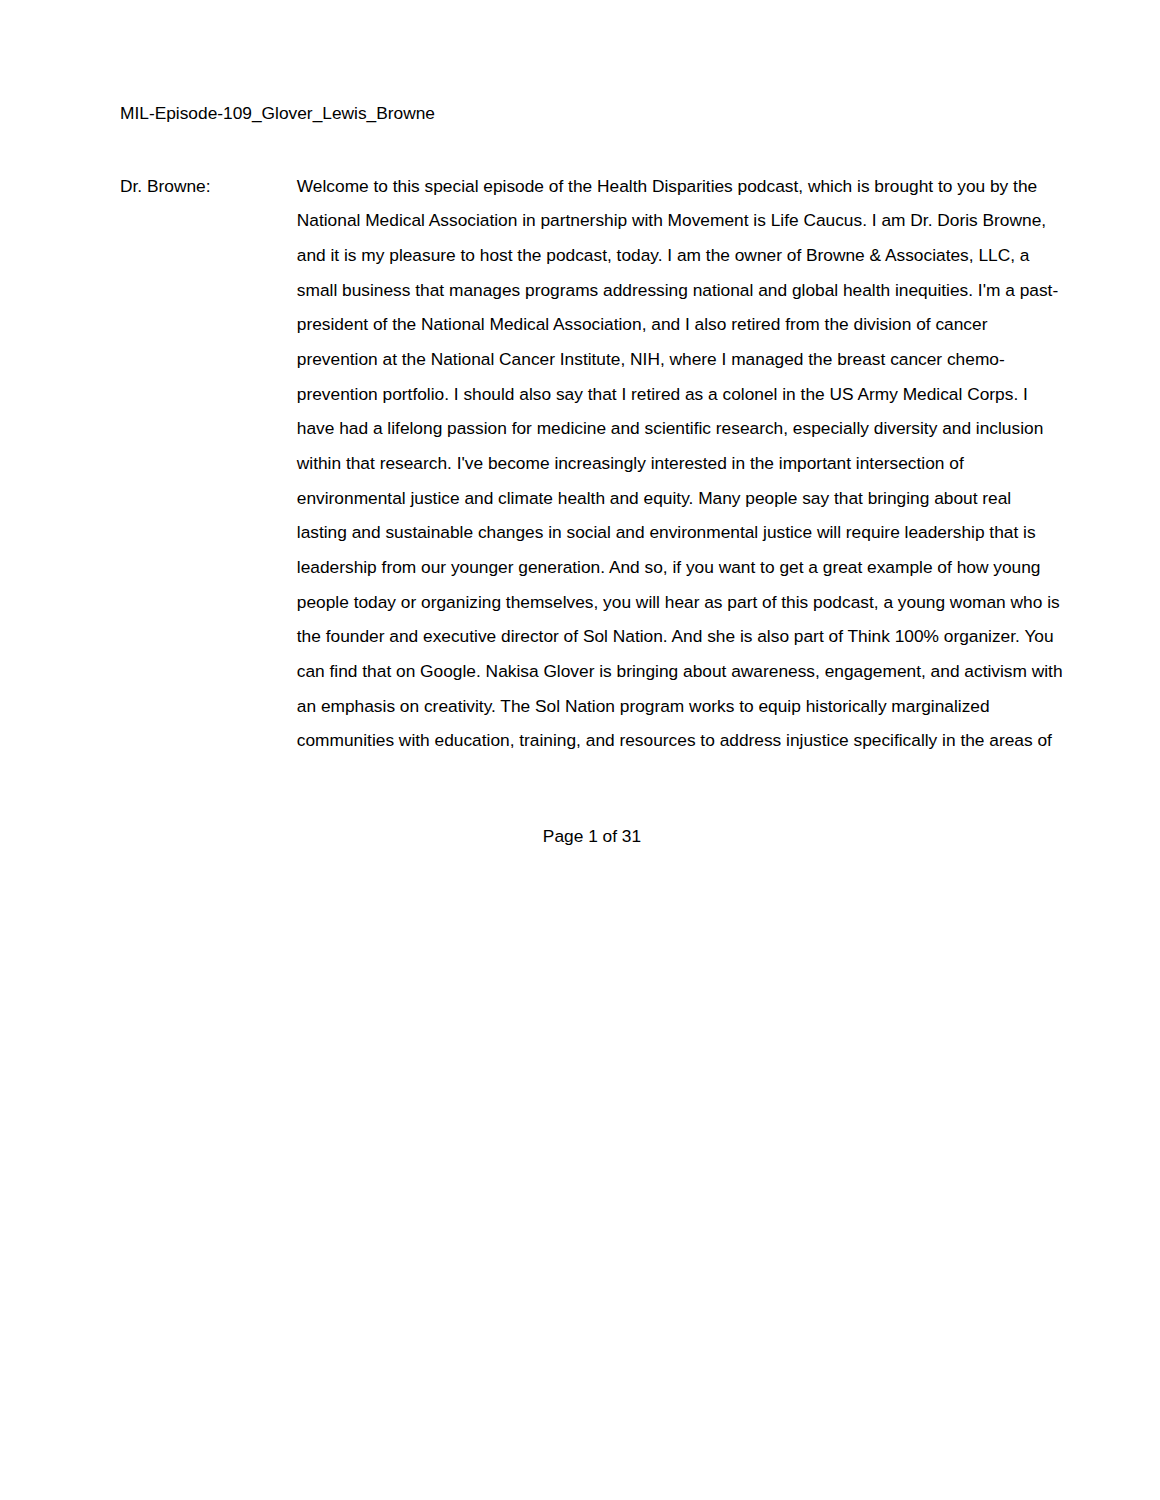MIL-Episode-109_Glover_Lewis_Browne
Dr. Browne:
Welcome to this special episode of the Health Disparities podcast, which is brought to you by the National Medical Association in partnership with Movement is Life Caucus. I am Dr. Doris Browne, and it is my pleasure to host the podcast, today. I am the owner of Browne & Associates, LLC, a small business that manages programs addressing national and global health inequities. I'm a past-president of the National Medical Association, and I also retired from the division of cancer prevention at the National Cancer Institute, NIH, where I managed the breast cancer chemo-prevention portfolio. I should also say that I retired as a colonel in the US Army Medical Corps. I have had a lifelong passion for medicine and scientific research, especially diversity and inclusion within that research. I've become increasingly interested in the important intersection of environmental justice and climate health and equity. Many people say that bringing about real lasting and sustainable changes in social and environmental justice will require leadership that is leadership from our younger generation. And so, if you want to get a great example of how young people today or organizing themselves, you will hear as part of this podcast, a young woman who is the founder and executive director of Sol Nation. And she is also part of Think 100% organizer. You can find that on Google. Nakisa Glover is bringing about awareness, engagement, and activism with an emphasis on creativity. The Sol Nation program works to equip historically marginalized communities with education, training, and resources to address injustice specifically in the areas of
Page 1 of 31